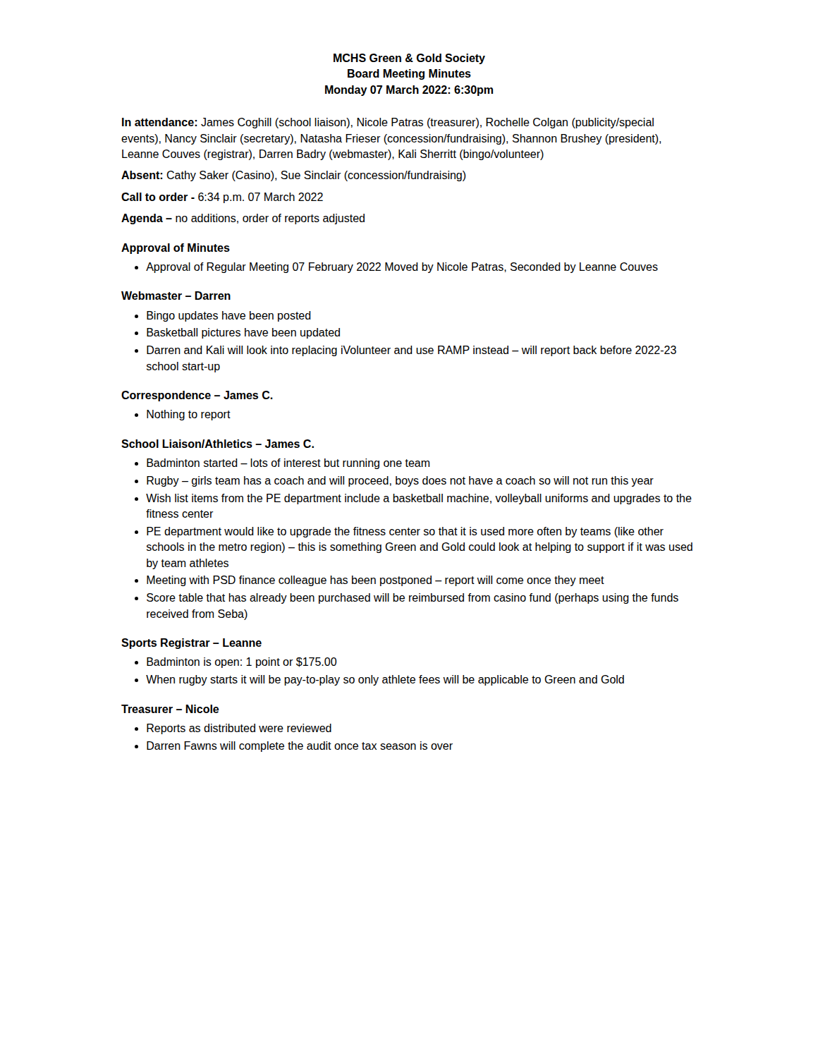MCHS Green & Gold Society
Board Meeting Minutes
Monday 07 March 2022: 6:30pm
In attendance: James Coghill (school liaison), Nicole Patras (treasurer), Rochelle Colgan (publicity/special events), Nancy Sinclair (secretary), Natasha Frieser (concession/fundraising), Shannon Brushey (president), Leanne Couves (registrar), Darren Badry (webmaster), Kali Sherritt (bingo/volunteer)
Absent: Cathy Saker (Casino), Sue Sinclair (concession/fundraising)
Call to order - 6:34 p.m. 07 March 2022
Agenda – no additions, order of reports adjusted
Approval of Minutes
Approval of Regular Meeting 07 February 2022 Moved by Nicole Patras, Seconded by Leanne Couves
Webmaster – Darren
Bingo updates have been posted
Basketball pictures have been updated
Darren and Kali will look into replacing iVolunteer and use RAMP instead – will report back before 2022-23 school start-up
Correspondence – James C.
Nothing to report
School Liaison/Athletics – James C.
Badminton started – lots of interest but running one team
Rugby – girls team has a coach and will proceed, boys does not have a coach so will not run this year
Wish list items from the PE department include a basketball machine, volleyball uniforms and upgrades to the fitness center
PE department would like to upgrade the fitness center so that it is used more often by teams (like other schools in the metro region) – this is something Green and Gold could look at helping to support if it was used by team athletes
Meeting with PSD finance colleague has been postponed – report will come once they meet
Score table that has already been purchased will be reimbursed from casino fund (perhaps using the funds received from Seba)
Sports Registrar – Leanne
Badminton is open: 1 point or $175.00
When rugby starts it will be pay-to-play so only athlete fees will be applicable to Green and Gold
Treasurer – Nicole
Reports as distributed were reviewed
Darren Fawns will complete the audit once tax season is over